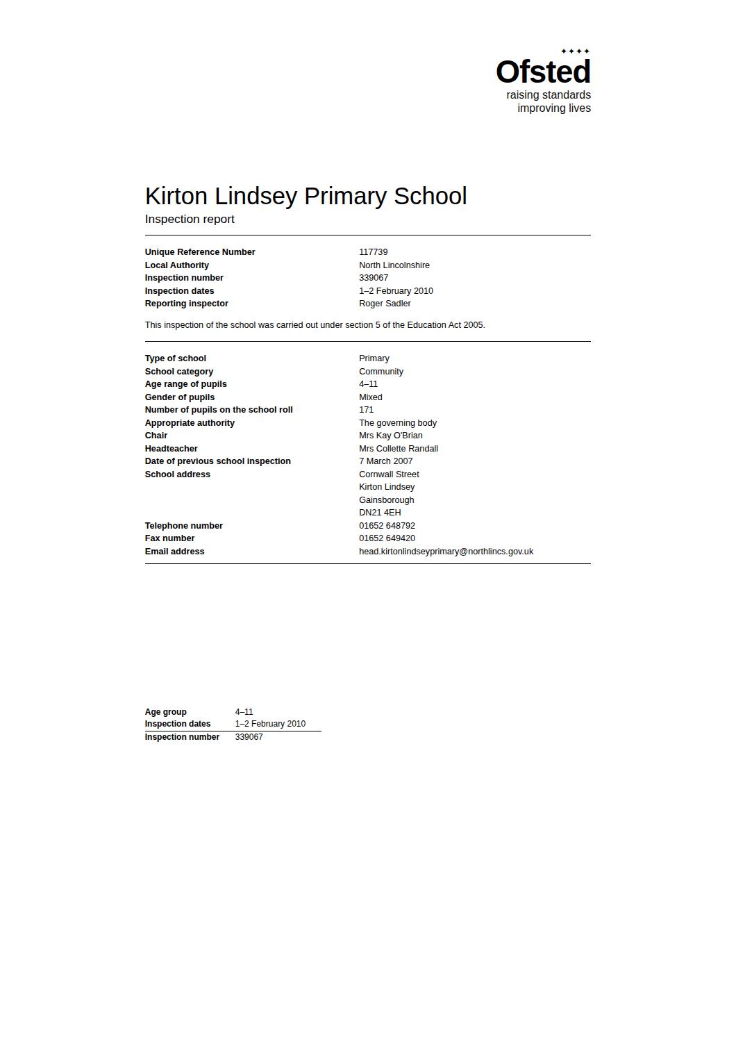✦✦✦✦
Ofsted
raising standards
improving lives
Kirton Lindsey Primary School
Inspection report
| Unique Reference Number | 117739 |
| Local Authority | North Lincolnshire |
| Inspection number | 339067 |
| Inspection dates | 1–2 February 2010 |
| Reporting inspector | Roger Sadler |
This inspection of the school was carried out under section 5 of the Education Act 2005.
| Type of school | Primary |
| School category | Community |
| Age range of pupils | 4–11 |
| Gender of pupils | Mixed |
| Number of pupils on the school roll | 171 |
| Appropriate authority | The governing body |
| Chair | Mrs Kay O'Brian |
| Headteacher | Mrs Collette Randall |
| Date of previous school inspection | 7 March 2007 |
| School address | Cornwall Street |
| | Kirton Lindsey |
| | Gainsborough |
| | DN21 4EH |
| Telephone number | 01652 648792 |
| Fax number | 01652 649420 |
| Email address | head.kirtonlindseyprimary@northlincs.gov.uk |
| Age group | 4–11 |
| Inspection dates | 1–2 February 2010 |
| Inspection number | 339067 |